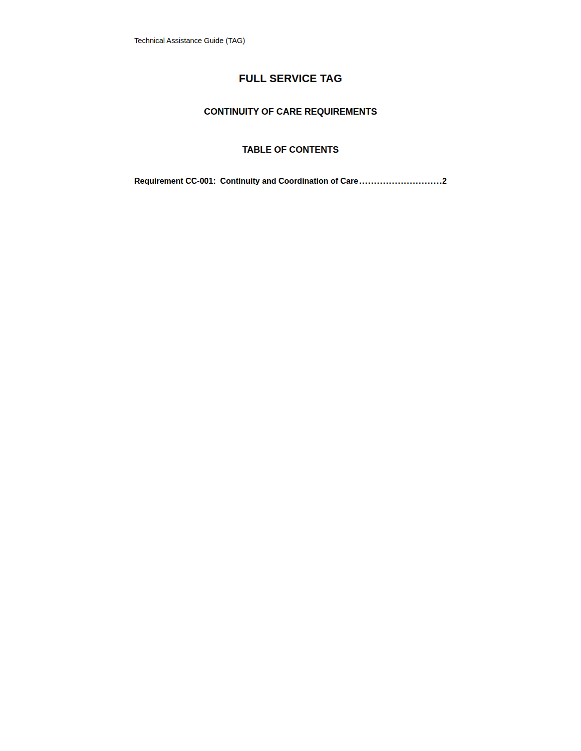Technical Assistance Guide (TAG)
FULL SERVICE TAG
CONTINUITY OF CARE REQUIREMENTS
TABLE OF CONTENTS
Requirement CC-001: Continuity and Coordination of Care ................................ 2